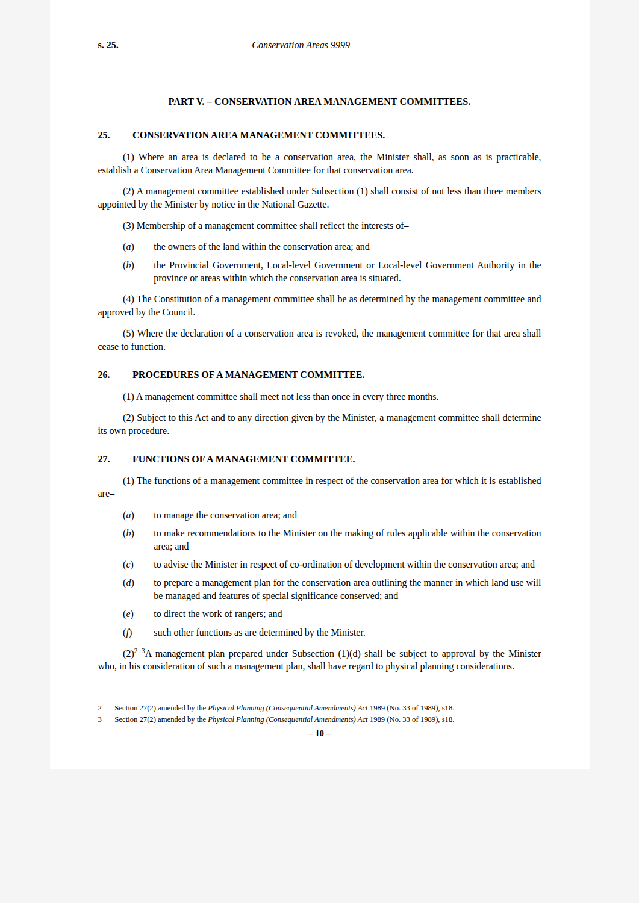s. 25. Conservation Areas 9999
PART V. – CONSERVATION AREA MANAGEMENT COMMITTEES.
25. CONSERVATION AREA MANAGEMENT COMMITTEES.
(1) Where an area is declared to be a conservation area, the Minister shall, as soon as is practicable, establish a Conservation Area Management Committee for that conservation area.
(2) A management committee established under Subsection (1) shall consist of not less than three members appointed by the Minister by notice in the National Gazette.
(3) Membership of a management committee shall reflect the interests of–
(a) the owners of the land within the conservation area; and
(b) the Provincial Government, Local-level Government or Local-level Government Authority in the province or areas within which the conservation area is situated.
(4) The Constitution of a management committee shall be as determined by the management committee and approved by the Council.
(5) Where the declaration of a conservation area is revoked, the management committee for that area shall cease to function.
26. PROCEDURES OF A MANAGEMENT COMMITTEE.
(1) A management committee shall meet not less than once in every three months.
(2) Subject to this Act and to any direction given by the Minister, a management committee shall determine its own procedure.
27. FUNCTIONS OF A MANAGEMENT COMMITTEE.
(1) The functions of a management committee in respect of the conservation area for which it is established are–
(a) to manage the conservation area; and
(b) to make recommendations to the Minister on the making of rules applicable within the conservation area; and
(c) to advise the Minister in respect of co-ordination of development within the conservation area; and
(d) to prepare a management plan for the conservation area outlining the manner in which land use will be managed and features of special significance conserved; and
(e) to direct the work of rangers; and
(f) such other functions as are determined by the Minister.
(2)2 3A management plan prepared under Subsection (1)(d) shall be subject to approval by the Minister who, in his consideration of such a management plan, shall have regard to physical planning considerations.
2 Section 27(2) amended by the Physical Planning (Consequential Amendments) Act 1989 (No. 33 of 1989), s18.
3 Section 27(2) amended by the Physical Planning (Consequential Amendments) Act 1989 (No. 33 of 1989), s18.
– 10 –